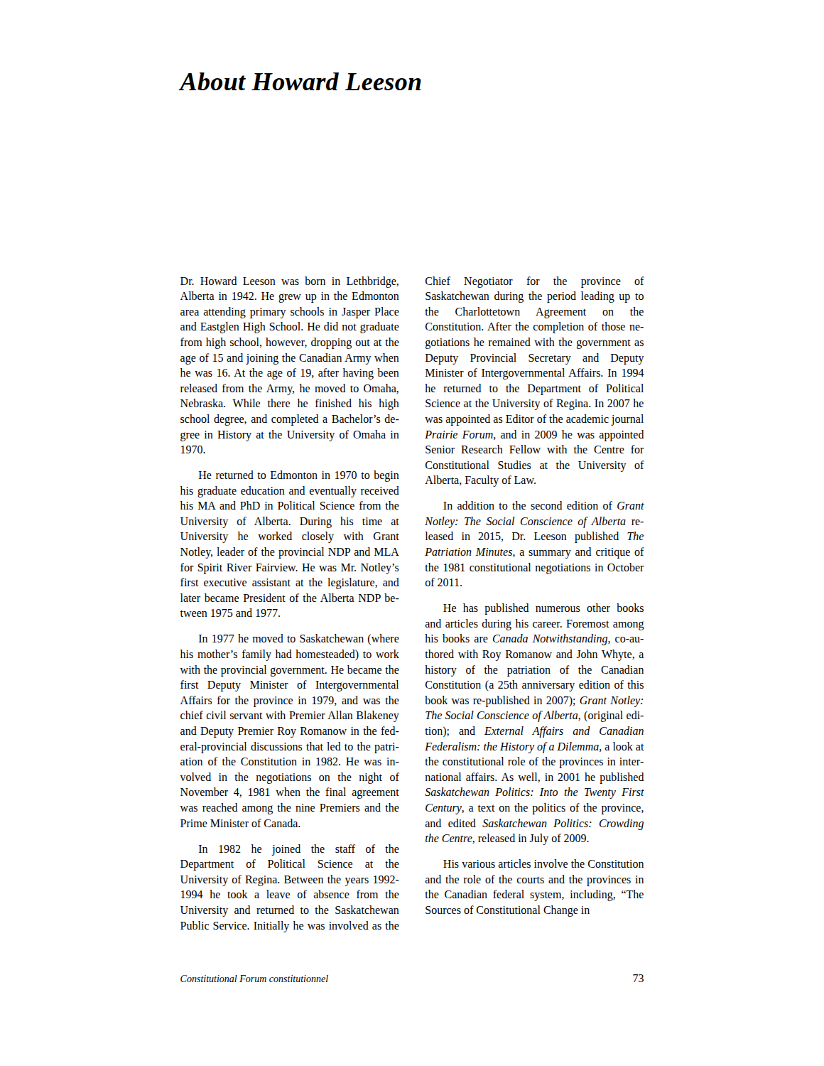About Howard Leeson
Dr. Howard Leeson was born in Lethbridge, Alberta in 1942. He grew up in the Edmonton area attending primary schools in Jasper Place and Eastglen High School. He did not graduate from high school, however, dropping out at the age of 15 and joining the Canadian Army when he was 16. At the age of 19, after having been released from the Army, he moved to Omaha, Nebraska. While there he finished his high school degree, and completed a Bachelor’s degree in History at the University of Omaha in 1970.
He returned to Edmonton in 1970 to begin his graduate education and eventually received his MA and PhD in Political Science from the University of Alberta. During his time at University he worked closely with Grant Notley, leader of the provincial NDP and MLA for Spirit River Fairview. He was Mr. Notley’s first executive assistant at the legislature, and later became President of the Alberta NDP between 1975 and 1977.
In 1977 he moved to Saskatchewan (where his mother’s family had homesteaded) to work with the provincial government. He became the first Deputy Minister of Intergovernmental Affairs for the province in 1979, and was the chief civil servant with Premier Allan Blakeney and Deputy Premier Roy Romanow in the federal-provincial discussions that led to the patriation of the Constitution in 1982. He was involved in the negotiations on the night of November 4, 1981 when the final agreement was reached among the nine Premiers and the Prime Minister of Canada.
In 1982 he joined the staff of the Department of Political Science at the University of Regina. Between the years 1992-1994 he took a leave of absence from the University and returned to the Saskatchewan Public Service. Initially he was involved as the Chief Negotiator for the province of Saskatchewan during the period leading up to the Charlottetown Agreement on the Constitution. After the completion of those negotiations he remained with the government as Deputy Provincial Secretary and Deputy Minister of Intergovernmental Affairs. In 1994 he returned to the Department of Political Science at the University of Regina. In 2007 he was appointed as Editor of the academic journal Prairie Forum, and in 2009 he was appointed Senior Research Fellow with the Centre for Constitutional Studies at the University of Alberta, Faculty of Law.
In addition to the second edition of Grant Notley: The Social Conscience of Alberta released in 2015, Dr. Leeson published The Patriation Minutes, a summary and critique of the 1981 constitutional negotiations in October of 2011.
He has published numerous other books and articles during his career. Foremost among his books are Canada Notwithstanding, co-authored with Roy Romanow and John Whyte, a history of the patriation of the Canadian Constitution (a 25th anniversary edition of this book was re-published in 2007); Grant Notley: The Social Conscience of Alberta, (original edition); and External Affairs and Canadian Federalism: the History of a Dilemma, a look at the constitutional role of the provinces in international affairs. As well, in 2001 he published Saskatchewan Politics: Into the Twenty First Century, a text on the politics of the province, and edited Saskatchewan Politics: Crowding the Centre, released in July of 2009.
His various articles involve the Constitution and the role of the courts and the provinces in the Canadian federal system, including, “The Sources of Constitutional Change in
Constitutional Forum constitutionnel 73